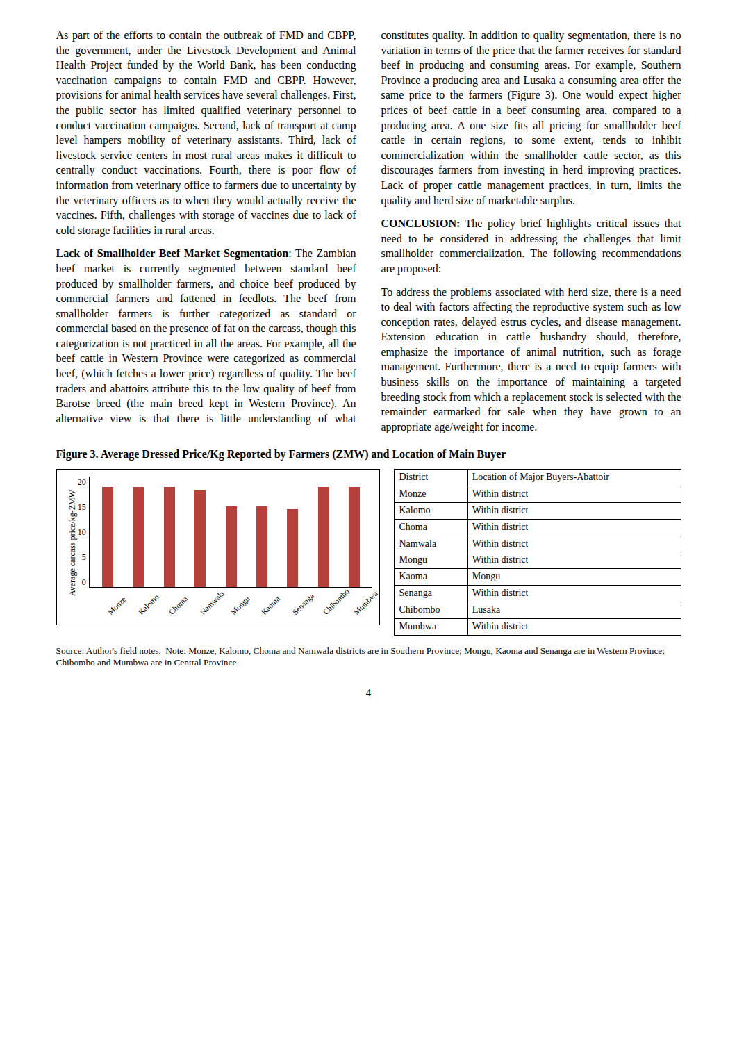As part of the efforts to contain the outbreak of FMD and CBPP, the government, under the Livestock Development and Animal Health Project funded by the World Bank, has been conducting vaccination campaigns to contain FMD and CBPP. However, provisions for animal health services have several challenges. First, the public sector has limited qualified veterinary personnel to conduct vaccination campaigns. Second, lack of transport at camp level hampers mobility of veterinary assistants. Third, lack of livestock service centers in most rural areas makes it difficult to centrally conduct vaccinations. Fourth, there is poor flow of information from veterinary office to farmers due to uncertainty by the veterinary officers as to when they would actually receive the vaccines. Fifth, challenges with storage of vaccines due to lack of cold storage facilities in rural areas.
Lack of Smallholder Beef Market Segmentation: The Zambian beef market is currently segmented between standard beef produced by smallholder farmers, and choice beef produced by commercial farmers and fattened in feedlots. The beef from smallholder farmers is further categorized as standard or commercial based on the presence of fat on the carcass, though this categorization is not practiced in all the areas. For example, all the beef cattle in Western Province were categorized as commercial beef, (which fetches a lower price) regardless of quality. The beef traders and abattoirs attribute this to the low quality of beef from Barotse breed (the main breed kept in Western Province). An alternative view is that there is little understanding of what constitutes quality. In addition to quality segmentation, there is no variation in terms of the price that the farmer receives for standard beef in producing and consuming areas. For example, Southern Province a producing area and Lusaka a consuming area offer the same price to the farmers (Figure 3). One would expect higher prices of beef cattle in a beef consuming area, compared to a producing area. A one size fits all pricing for smallholder beef cattle in certain regions, to some extent, tends to inhibit commercialization within the smallholder cattle sector, as this discourages farmers from investing in herd improving practices. Lack of proper cattle management practices, in turn, limits the quality and herd size of marketable surplus.
CONCLUSION: The policy brief highlights critical issues that need to be considered in addressing the challenges that limit smallholder commercialization. The following recommendations are proposed:
To address the problems associated with herd size, there is a need to deal with factors affecting the reproductive system such as low conception rates, delayed estrus cycles, and disease management. Extension education in cattle husbandry should, therefore, emphasize the importance of animal nutrition, such as forage management. Furthermore, there is a need to equip farmers with business skills on the importance of maintaining a targeted breeding stock from which a replacement stock is selected with the remainder earmarked for sale when they have grown to an appropriate age/weight for income.
Figure 3. Average Dressed Price/Kg Reported by Farmers (ZMW) and Location of Main Buyer
Average carcass price/kg-ZMW
20 15 10 5 0
Monze Kalomo Choma Namwala Mongu Kaoma Senanga Chibombo Mumbwa
| District | Location of Major Buyers-Abattoir |
| Monze | Within district |
| Kalomo | Within district |
| Choma | Within district |
| Namwala | Within district |
| Mongu | Within district |
| Kaoma | Mongu |
| Senanga | Within district |
| Chibombo | Lusaka |
| Mumbwa | Within district |
Source: Author's field notes. Note: Monze, Kalomo, Choma and Namwala districts are in Southern Province; Mongu, Kaoma and Senanga are in Western Province; Chibombo and Mumbwa are in Central Province
4